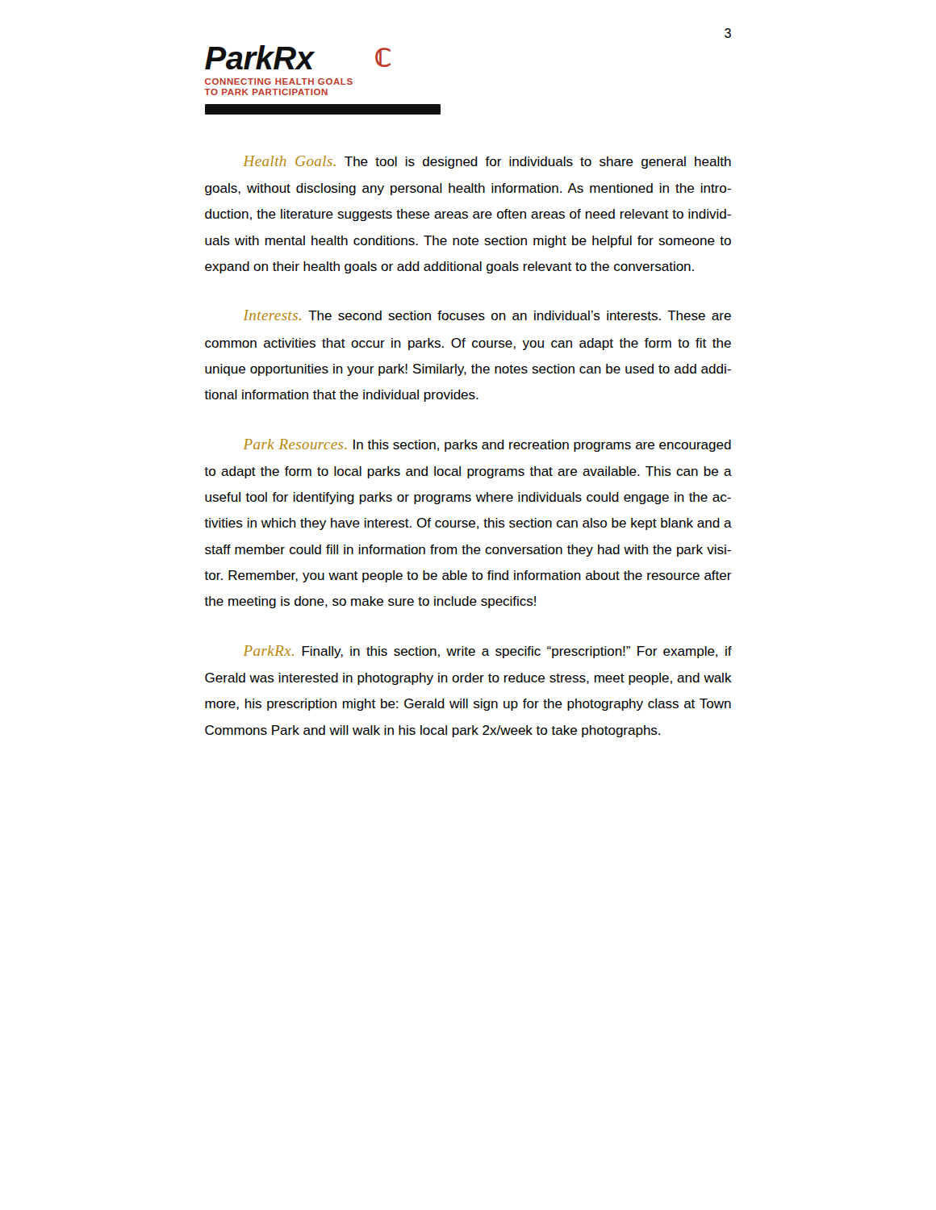3
ParkRx
Connecting Health Goals
to Park Participation
ℂ
Health Goals. The tool is designed for individuals to share general health goals, without disclosing any personal health information. As mentioned in the introduction, the literature suggests these areas are often areas of need relevant to individuals with mental health conditions. The note section might be helpful for someone to expand on their health goals or add additional goals relevant to the conversation.
Interests. The second section focuses on an individual’s interests. These are common activities that occur in parks. Of course, you can adapt the form to fit the unique opportunities in your park! Similarly, the notes section can be used to add additional information that the individual provides.
Park Resources. In this section, parks and recreation programs are encouraged to adapt the form to local parks and local programs that are available. This can be a useful tool for identifying parks or programs where individuals could engage in the activities in which they have interest. Of course, this section can also be kept blank and a staff member could fill in information from the conversation they had with the park visitor. Remember, you want people to be able to find information about the resource after the meeting is done, so make sure to include specifics!
ParkRx. Finally, in this section, write a specific “prescription!” For example, if Gerald was interested in photography in order to reduce stress, meet people, and walk more, his prescription might be: Gerald will sign up for the photography class at Town Commons Park and will walk in his local park 2x/week to take photographs.